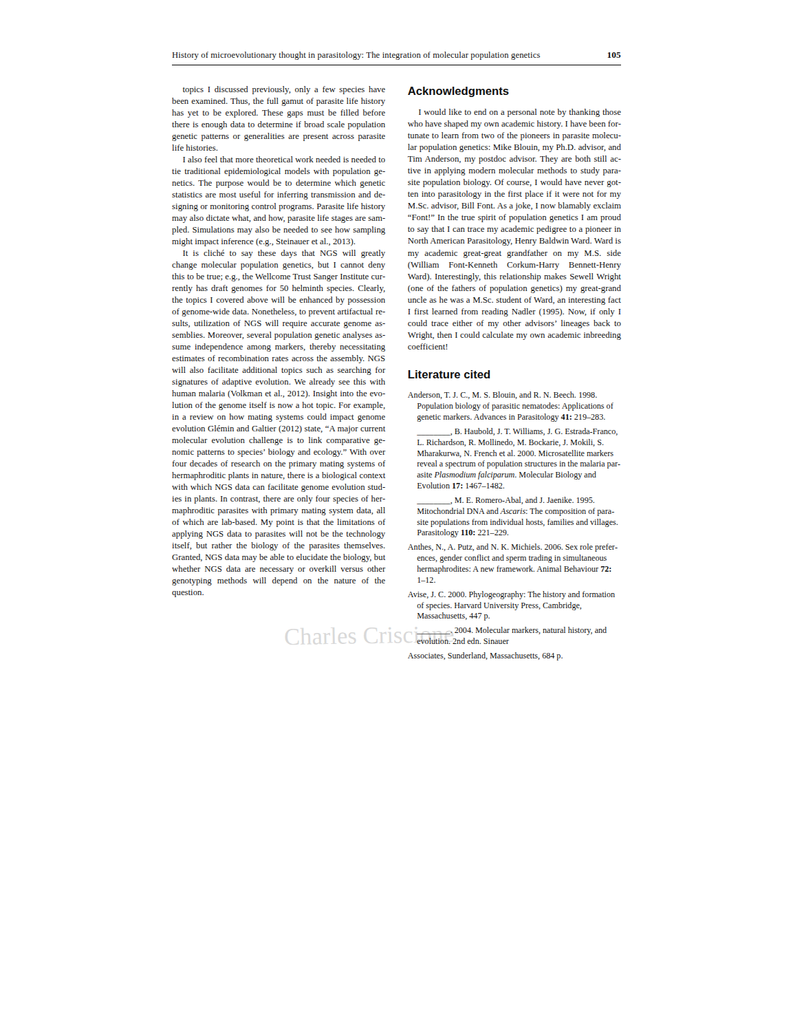History of microevolutionary thought in parasitology: The integration of molecular population genetics 105
topics I discussed previously, only a few species have been examined. Thus, the full gamut of parasite life history has yet to be explored. These gaps must be filled before there is enough data to determine if broad scale population genetic patterns or generalities are present across parasite life histories.
I also feel that more theoretical work needed is needed to tie traditional epidemiological models with population genetics. The purpose would be to determine which genetic statistics are most useful for inferring transmission and designing or monitoring control programs. Parasite life history may also dictate what, and how, parasite life stages are sampled. Simulations may also be needed to see how sampling might impact inference (e.g., Steinauer et al., 2013).
It is cliché to say these days that NGS will greatly change molecular population genetics, but I cannot deny this to be true; e.g., the Wellcome Trust Sanger Institute currently has draft genomes for 50 helminth species. Clearly, the topics I covered above will be enhanced by possession of genome-wide data. Nonetheless, to prevent artifactual results, utilization of NGS will require accurate genome assemblies. Moreover, several population genetic analyses assume independence among markers, thereby necessitating estimates of recombination rates across the assembly. NGS will also facilitate additional topics such as searching for signatures of adaptive evolution. We already see this with human malaria (Volkman et al., 2012). Insight into the evolution of the genome itself is now a hot topic. For example, in a review on how mating systems could impact genome evolution Glémin and Galtier (2012) state, “A major current molecular evolution challenge is to link comparative genomic patterns to species’ biology and ecology.” With over four decades of research on the primary mating systems of hermaphroditic plants in nature, there is a biological context with which NGS data can facilitate genome evolution studies in plants. In contrast, there are only four species of hermaphroditic parasites with primary mating system data, all of which are lab-based. My point is that the limitations of applying NGS data to parasites will not be the technology itself, but rather the biology of the parasites themselves. Granted, NGS data may be able to elucidate the biology, but whether NGS data are necessary or overkill versus other genotyping methods will depend on the nature of the question.
Acknowledgments
I would like to end on a personal note by thanking those who have shaped my own academic history. I have been fortunate to learn from two of the pioneers in parasite molecular population genetics: Mike Blouin, my Ph.D. advisor, and Tim Anderson, my postdoc advisor. They are both still active in applying modern molecular methods to study parasite population biology. Of course, I would have never gotten into parasitology in the first place if it were not for my M.Sc. advisor, Bill Font. As a joke, I now blamably exclaim “Font!” In the true spirit of population genetics I am proud to say that I can trace my academic pedigree to a pioneer in North American Parasitology, Henry Baldwin Ward. Ward is my academic great-great grandfather on my M.S. side (William Font-Kenneth Corkum-Harry Bennett-Henry Ward). Interestingly, this relationship makes Sewell Wright (one of the fathers of population genetics) my great-grand uncle as he was a M.Sc. student of Ward, an interesting fact I first learned from reading Nadler (1995). Now, if only I could trace either of my other advisors’ lineages back to Wright, then I could calculate my own academic inbreeding coefficient!
Literature cited
Anderson, T. J. C., M. S. Blouin, and R. N. Beech. 1998. Population biology of parasitic nematodes: Applications of genetic markers. Advances in Parasitology 41: 219–283.
________, B. Haubold, J. T. Williams, J. G. Estrada-Franco, L. Richardson, R. Mollinedo, M. Bockarie, J. Mokili, S. Mharakurwa, N. French et al. 2000. Microsatellite markers reveal a spectrum of population structures in the malaria parasite Plasmodium falciparum. Molecular Biology and Evolution 17: 1467–1482.
________, M. E. Romero-Abal, and J. Jaenike. 1995. Mitochondrial DNA and Ascaris: The composition of parasite populations from individual hosts, families and villages. Parasitology 110: 221–229.
Anthes, N., A. Putz, and N. K. Michiels. 2006. Sex role preferences, gender conflict and sperm trading in simultaneous hermaphrodites: A new framework. Animal Behaviour 72: 1–12.
Avise, J. C. 2000. Phylogeography: The history and formation of species. Harvard University Press, Cambridge, Massachusetts, 447 p.
________. 2004. Molecular markers, natural history, and evolution. 2nd edn. Sinauer
Associates, Sunderland, Massachusetts, 684 p.
Charles Criscione